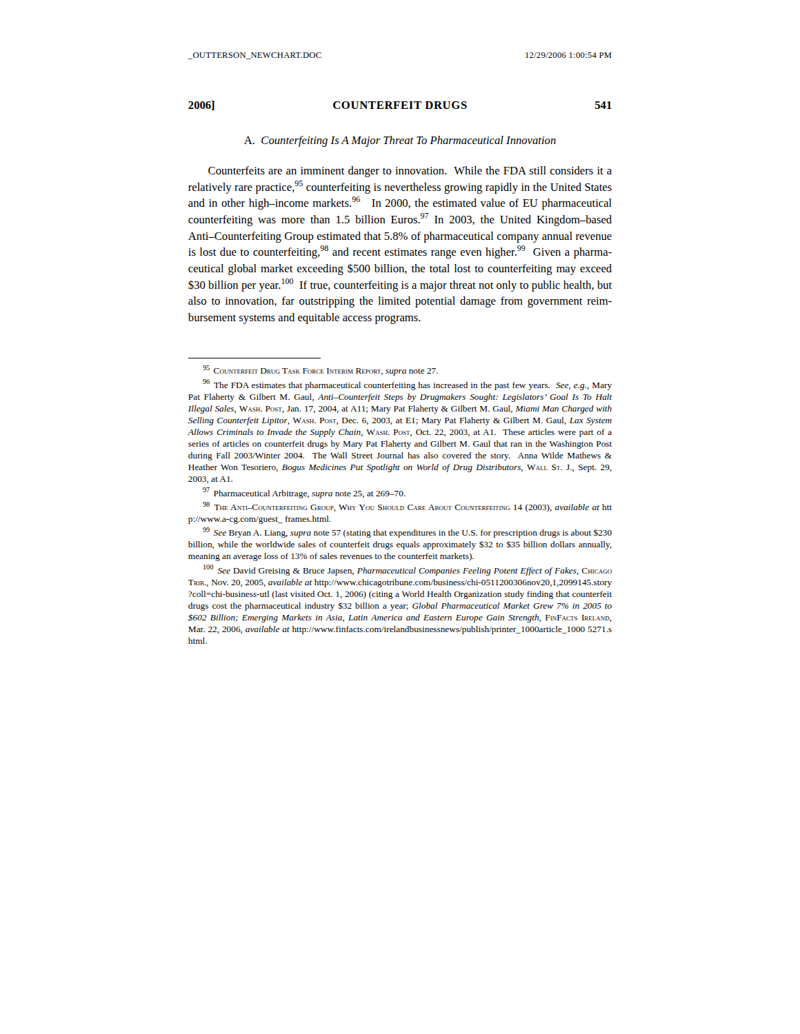_OUTTERSON_NEWCHART.DOC
12/29/2006 1:00:54 PM
2006]
COUNTERFEIT DRUGS
541
A. Counterfeiting Is A Major Threat To Pharmaceutical Innovation
Counterfeits are an imminent danger to innovation. While the FDA still considers it a relatively rare practice,95 counterfeiting is nevertheless growing rapidly in the United States and in other high–income markets.96 In 2000, the estimated value of EU pharmaceutical counterfeiting was more than 1.5 billion Euros.97 In 2003, the United Kingdom–based Anti–Counterfeiting Group estimated that 5.8% of pharmaceutical company annual revenue is lost due to counterfeiting,98 and recent estimates range even higher.99 Given a pharmaceutical global market exceeding $500 billion, the total lost to counterfeiting may exceed $30 billion per year.100 If true, counterfeiting is a major threat not only to public health, but also to innovation, far outstripping the limited potential damage from government reimbursement systems and equitable access programs.
95 Counterfeit Drug Task Force Interim Report, supra note 27.
96 The FDA estimates that pharmaceutical counterfeiting has increased in the past few years. See, e.g., Mary Pat Flaherty & Gilbert M. Gaul, Anti–Counterfeit Steps by Drugmakers Sought: Legislators’ Goal Is To Halt Illegal Sales, Wash. Post, Jan. 17, 2004, at A11; Mary Pat Flaherty & Gilbert M. Gaul, Miami Man Charged with Selling Counterfeit Lipitor, Wash. Post, Dec. 6, 2003, at E1; Mary Pat Flaherty & Gilbert M. Gaul, Lax System Allows Criminals to Invade the Supply Chain, Wash. Post, Oct. 22, 2003, at A1. These articles were part of a series of articles on counterfeit drugs by Mary Pat Flaherty and Gilbert M. Gaul that ran in the Washington Post during Fall 2003/Winter 2004. The Wall Street Journal has also covered the story. Anna Wilde Mathews & Heather Won Tesoriero, Bogus Medicines Put Spotlight on World of Drug Distributors, Wall St. J., Sept. 29, 2003, at A1.
97 Pharmaceutical Arbitrage, supra note 25, at 269–70.
98 The Anti–Counterfeiting Group, Why You Should Care About Counterfeiting 14 (2003), available at http://www.a-cg.com/guest_ frames.html.
99 See Bryan A. Liang, supra note 57 (stating that expenditures in the U.S. for prescription drugs is about $230 billion, while the worldwide sales of counterfeit drugs equals approximately $32 to $35 billion dollars annually, meaning an average loss of 13% of sales revenues to the counterfeit markets).
100 See David Greising & Bruce Japsen, Pharmaceutical Companies Feeling Potent Effect of Fakes, Chicago Trib., Nov. 20, 2005, available at http://www.chicagotribune.com/business/chi-0511200306nov20,1,2099145.story ?coll=chi-business-utl (last visited Oct. 1, 2006) (citing a World Health Organization study finding that counterfeit drugs cost the pharmaceutical industry $32 billion a year; Global Pharmaceutical Market Grew 7% in 2005 to $602 Billion; Emerging Markets in Asia, Latin America and Eastern Europe Gain Strength, FinFacts Ireland, Mar. 22, 2006, available at http://www.finfacts.com/irelandbusinessnews/publish/printer_1000article_1000 5271.shtml.